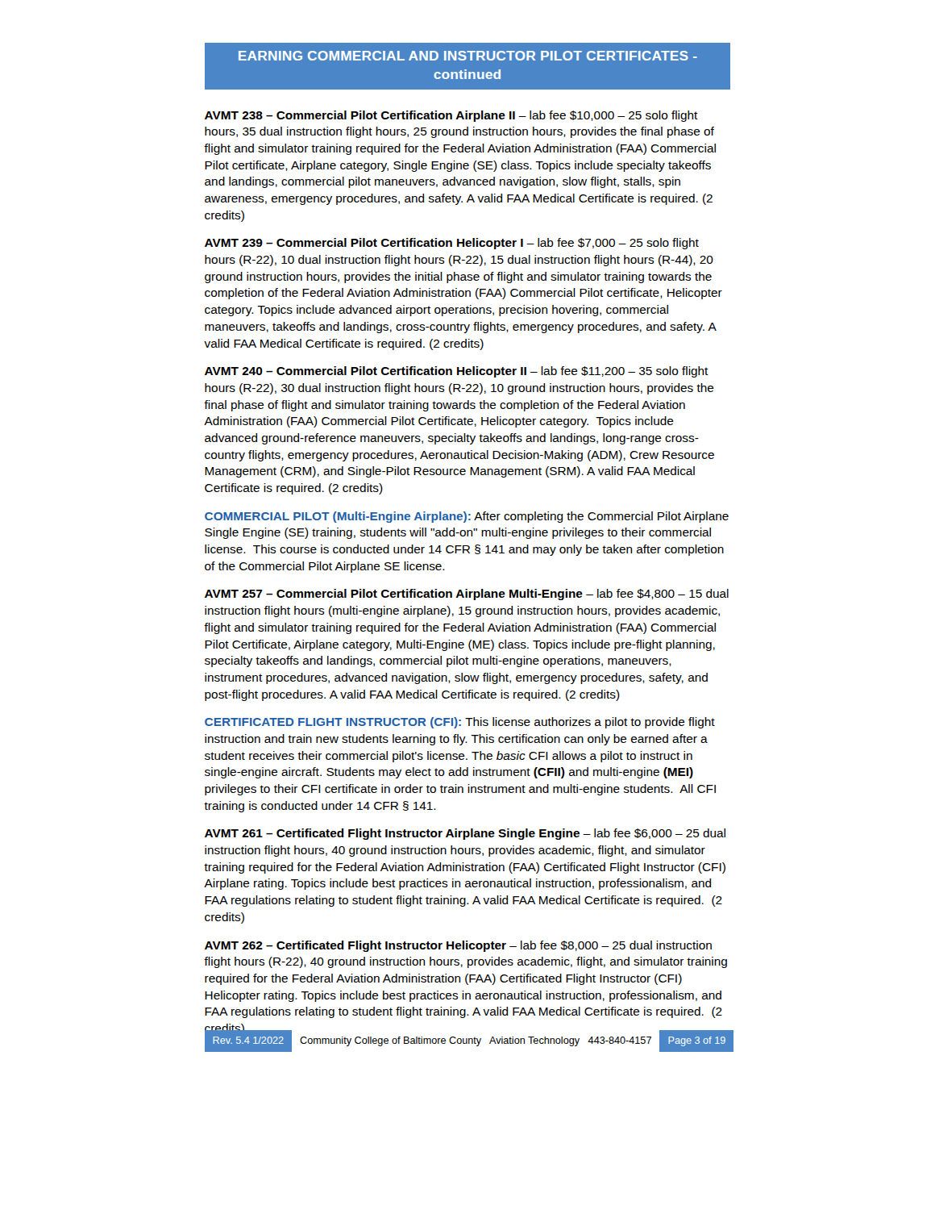EARNING COMMERCIAL AND INSTRUCTOR PILOT CERTIFICATES - continued
AVMT 238 – Commercial Pilot Certification Airplane II – lab fee $10,000 – 25 solo flight hours, 35 dual instruction flight hours, 25 ground instruction hours, provides the final phase of flight and simulator training required for the Federal Aviation Administration (FAA) Commercial Pilot certificate, Airplane category, Single Engine (SE) class. Topics include specialty takeoffs and landings, commercial pilot maneuvers, advanced navigation, slow flight, stalls, spin awareness, emergency procedures, and safety. A valid FAA Medical Certificate is required. (2 credits)
AVMT 239 – Commercial Pilot Certification Helicopter I – lab fee $7,000 – 25 solo flight hours (R-22), 10 dual instruction flight hours (R-22), 15 dual instruction flight hours (R-44), 20 ground instruction hours, provides the initial phase of flight and simulator training towards the completion of the Federal Aviation Administration (FAA) Commercial Pilot certificate, Helicopter category. Topics include advanced airport operations, precision hovering, commercial maneuvers, takeoffs and landings, cross-country flights, emergency procedures, and safety. A valid FAA Medical Certificate is required. (2 credits)
AVMT 240 – Commercial Pilot Certification Helicopter II – lab fee $11,200 – 35 solo flight hours (R-22), 30 dual instruction flight hours (R-22), 10 ground instruction hours, provides the final phase of flight and simulator training towards the completion of the Federal Aviation Administration (FAA) Commercial Pilot Certificate, Helicopter category. Topics include advanced ground-reference maneuvers, specialty takeoffs and landings, long-range cross-country flights, emergency procedures, Aeronautical Decision-Making (ADM), Crew Resource Management (CRM), and Single-Pilot Resource Management (SRM). A valid FAA Medical Certificate is required. (2 credits)
COMMERCIAL PILOT (Multi-Engine Airplane): After completing the Commercial Pilot Airplane Single Engine (SE) training, students will "add-on" multi-engine privileges to their commercial license. This course is conducted under 14 CFR § 141 and may only be taken after completion of the Commercial Pilot Airplane SE license.
AVMT 257 – Commercial Pilot Certification Airplane Multi-Engine – lab fee $4,800 – 15 dual instruction flight hours (multi-engine airplane), 15 ground instruction hours, provides academic, flight and simulator training required for the Federal Aviation Administration (FAA) Commercial Pilot Certificate, Airplane category, Multi-Engine (ME) class. Topics include pre-flight planning, specialty takeoffs and landings, commercial pilot multi-engine operations, maneuvers, instrument procedures, advanced navigation, slow flight, emergency procedures, safety, and post-flight procedures. A valid FAA Medical Certificate is required. (2 credits)
CERTIFICATED FLIGHT INSTRUCTOR (CFI): This license authorizes a pilot to provide flight instruction and train new students learning to fly. This certification can only be earned after a student receives their commercial pilot's license. The basic CFI allows a pilot to instruct in single-engine aircraft. Students may elect to add instrument (CFII) and multi-engine (MEI) privileges to their CFI certificate in order to train instrument and multi-engine students. All CFI training is conducted under 14 CFR § 141.
AVMT 261 – Certificated Flight Instructor Airplane Single Engine – lab fee $6,000 – 25 dual instruction flight hours, 40 ground instruction hours, provides academic, flight, and simulator training required for the Federal Aviation Administration (FAA) Certificated Flight Instructor (CFI) Airplane rating. Topics include best practices in aeronautical instruction, professionalism, and FAA regulations relating to student flight training. A valid FAA Medical Certificate is required. (2 credits)
AVMT 262 – Certificated Flight Instructor Helicopter – lab fee $8,000 – 25 dual instruction flight hours (R-22), 40 ground instruction hours, provides academic, flight, and simulator training required for the Federal Aviation Administration (FAA) Certificated Flight Instructor (CFI) Helicopter rating. Topics include best practices in aeronautical instruction, professionalism, and FAA regulations relating to student flight training. A valid FAA Medical Certificate is required. (2 credits)
Rev. 5.4 1/2022
Community College of Baltimore County Aviation Technology 443-840-4157
Page 3 of 19